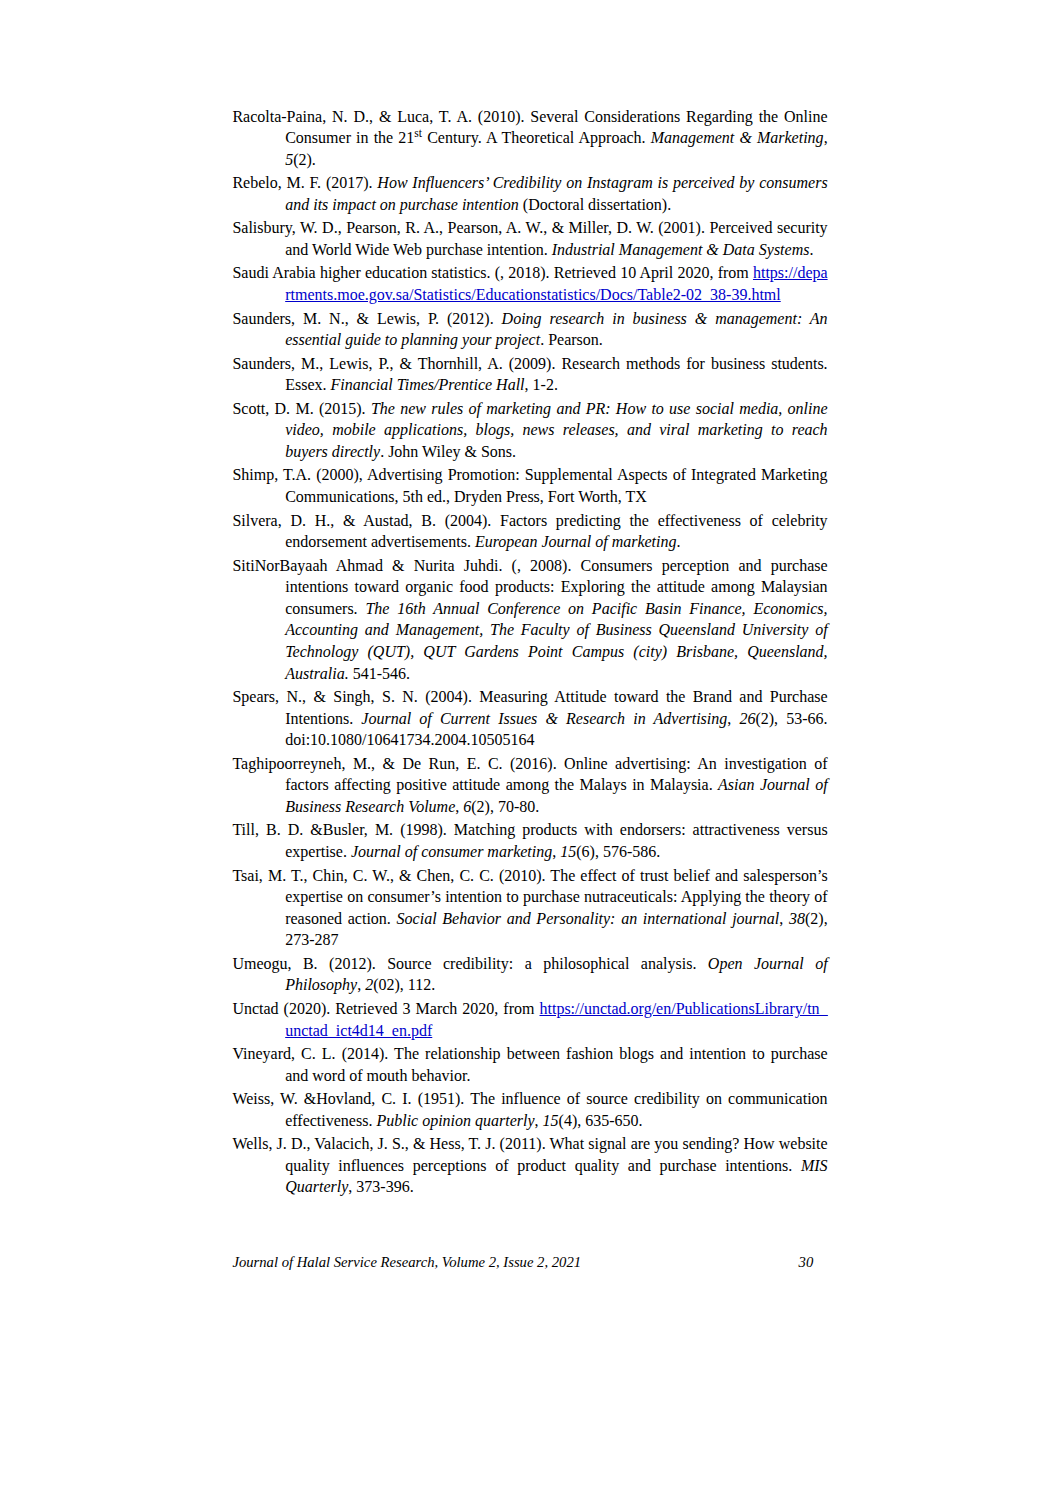Racolta-Paina, N. D., & Luca, T. A. (2010). Several Considerations Regarding the Online Consumer in the 21st Century. A Theoretical Approach. Management & Marketing, 5(2).
Rebelo, M. F. (2017). How Influencers’ Credibility on Instagram is perceived by consumers and its impact on purchase intention (Doctoral dissertation).
Salisbury, W. D., Pearson, R. A., Pearson, A. W., & Miller, D. W. (2001). Perceived security and World Wide Web purchase intention. Industrial Management & Data Systems.
Saudi Arabia higher education statistics. (, 2018). Retrieved 10 April 2020, from https://departments.moe.gov.sa/Statistics/Educationstatistics/Docs/Table2-02_38-39.html
Saunders, M. N., & Lewis, P. (2012). Doing research in business & management: An essential guide to planning your project. Pearson.
Saunders, M., Lewis, P., & Thornhill, A. (2009). Research methods for business students. Essex. Financial Times/Prentice Hall, 1-2.
Scott, D. M. (2015). The new rules of marketing and PR: How to use social media, online video, mobile applications, blogs, news releases, and viral marketing to reach buyers directly. John Wiley & Sons.
Shimp, T.A. (2000), Advertising Promotion: Supplemental Aspects of Integrated Marketing Communications, 5th ed., Dryden Press, Fort Worth, TX
Silvera, D. H., & Austad, B. (2004). Factors predicting the effectiveness of celebrity endorsement advertisements. European Journal of marketing.
SitiNorBayaah Ahmad & Nurita Juhdi. (, 2008). Consumers perception and purchase intentions toward organic food products: Exploring the attitude among Malaysian consumers. The 16th Annual Conference on Pacific Basin Finance, Economics, Accounting and Management, The Faculty of Business Queensland University of Technology (QUT), QUT Gardens Point Campus (city) Brisbane, Queensland, Australia. 541-546.
Spears, N., & Singh, S. N. (2004). Measuring Attitude toward the Brand and Purchase Intentions. Journal of Current Issues & Research in Advertising, 26(2), 53-66. doi:10.1080/10641734.2004.10505164
Taghipoorreyneh, M., & De Run, E. C. (2016). Online advertising: An investigation of factors affecting positive attitude among the Malays in Malaysia. Asian Journal of Business Research Volume, 6(2), 70-80.
Till, B. D. &Busler, M. (1998). Matching products with endorsers: attractiveness versus expertise. Journal of consumer marketing, 15(6), 576-586.
Tsai, M. T., Chin, C. W., & Chen, C. C. (2010). The effect of trust belief and salesperson’s expertise on consumer’s intention to purchase nutraceuticals: Applying the theory of reasoned action. Social Behavior and Personality: an international journal, 38(2), 273-287
Umeogu, B. (2012). Source credibility: a philosophical analysis. Open Journal of Philosophy, 2(02), 112.
Unctad (2020). Retrieved 3 March 2020, from https://unctad.org/en/PublicationsLibrary/tn_unctad_ict4d14_en.pdf
Vineyard, C. L. (2014). The relationship between fashion blogs and intention to purchase and word of mouth behavior.
Weiss, W. &Hovland, C. I. (1951). The influence of source credibility on communication effectiveness. Public opinion quarterly, 15(4), 635-650.
Wells, J. D., Valacich, J. S., & Hess, T. J. (2011). What signal are you sending? How website quality influences perceptions of product quality and purchase intentions. MIS Quarterly, 373-396.
Journal of Halal Service Research, Volume 2, Issue 2, 2021 30